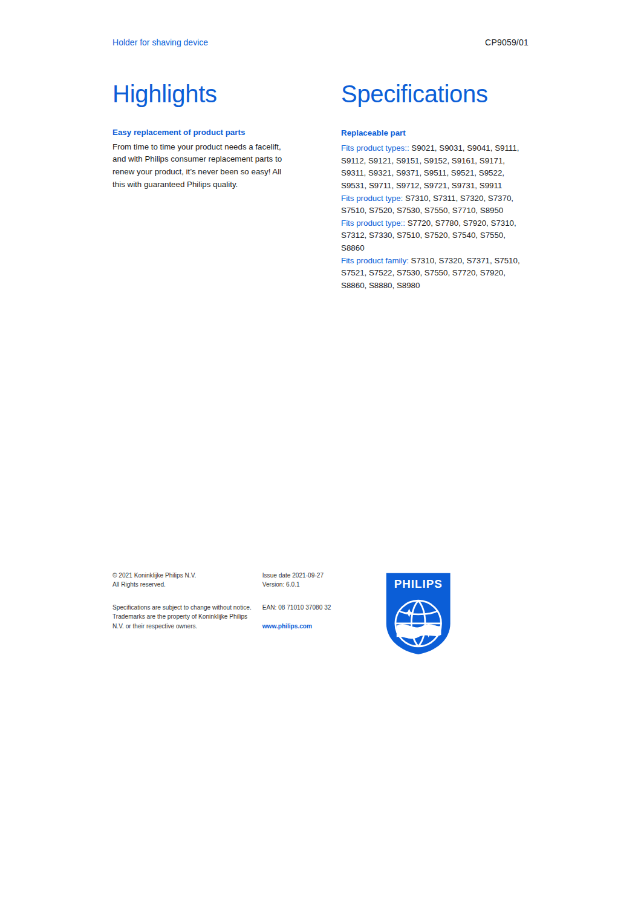Holder for shaving device
CP9059/01
Highlights
Easy replacement of product parts
From time to time your product needs a facelift, and with Philips consumer replacement parts to renew your product, it’s never been so easy! All this with guaranteed Philips quality.
Specifications
Replaceable part
Fits product types:: S9021, S9031, S9041, S9111, S9112, S9121, S9151, S9152, S9161, S9171, S9311, S9321, S9371, S9511, S9521, S9522, S9531, S9711, S9712, S9721, S9731, S9911
Fits product type: S7310, S7311, S7320, S7370, S7510, S7520, S7530, S7550, S7710, S8950
Fits product type:: S7720, S7780, S7920, S7310, S7312, S7330, S7510, S7520, S7540, S7550, S8860
Fits product family: S7310, S7320, S7371, S7510, S7521, S7522, S7530, S7550, S7720, S7920, S8860, S8880, S8980
© 2021 Koninklijke Philips N.V.
All Rights reserved.
Specifications are subject to change without notice. Trademarks are the property of Koninklijke Philips N.V. or their respective owners.
Issue date 2021-09-27
Version: 6.0.1
EAN: 08 71010 37080 32
www.philips.com
PHILIPS